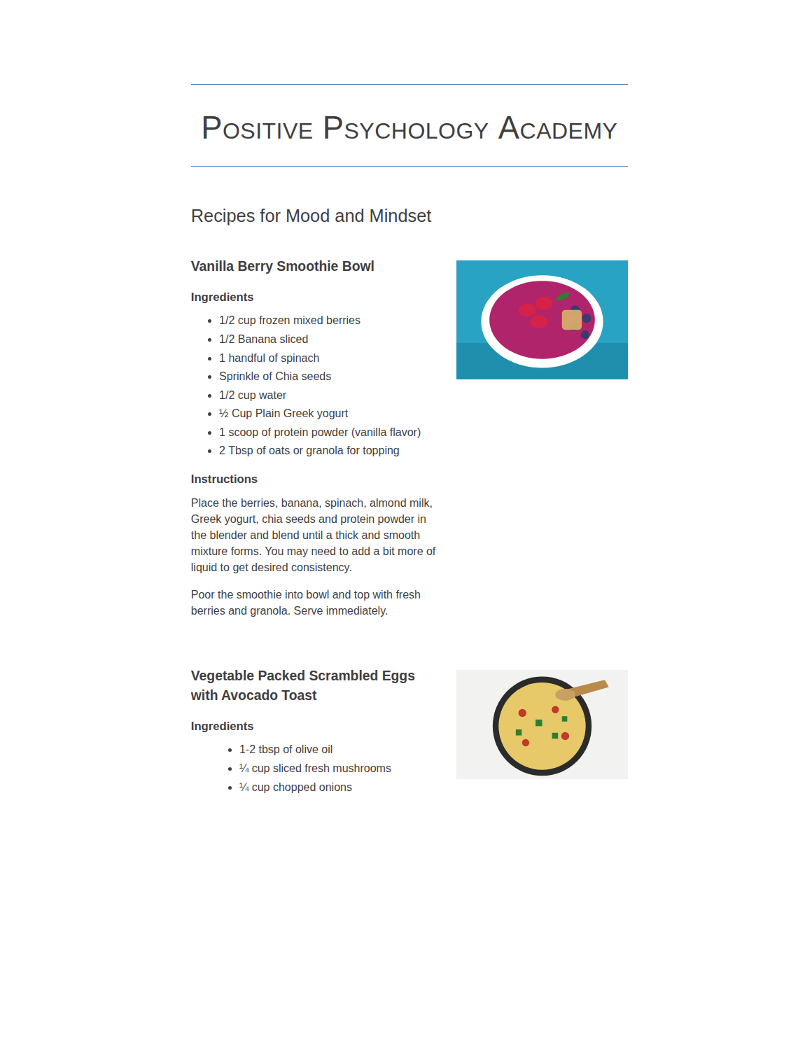Positive Psychology Academy
Recipes for Mood and Mindset
Vanilla Berry Smoothie Bowl
Ingredients
1/2 cup frozen mixed berries
1/2 Banana sliced
1 handful of spinach
Sprinkle of Chia seeds
1/2 cup water
½ Cup Plain Greek yogurt
1 scoop of protein powder (vanilla flavor)
2 Tbsp of oats or granola for topping
Instructions
Place the berries, banana, spinach, almond milk, Greek yogurt, chia seeds and protein powder in the blender and blend until a thick and smooth mixture forms. You may need to add a bit more of liquid to get desired consistency.
Poor the smoothie into bowl and top with fresh berries and granola. Serve immediately.
Vegetable Packed Scrambled Eggs with Avocado Toast
Ingredients
1-2 tbsp of olive oil
¼ cup sliced fresh mushrooms
¼ cup chopped onions